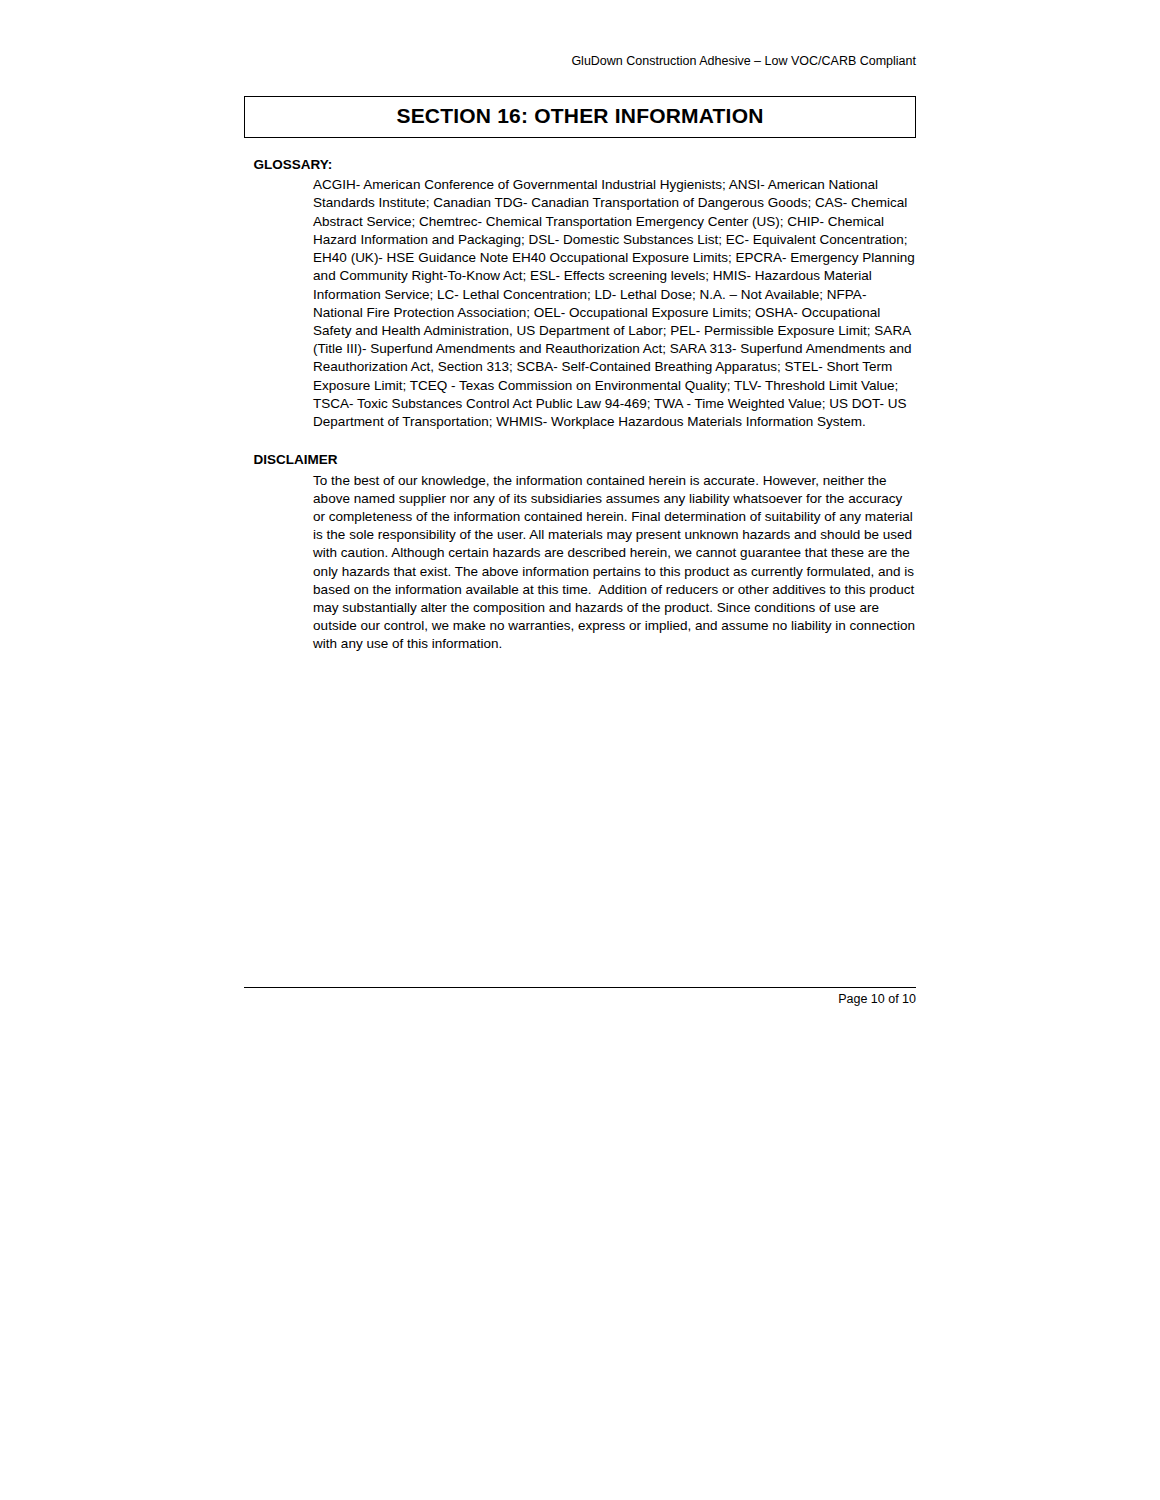GluDown Construction Adhesive – Low VOC/CARB Compliant
SECTION 16: OTHER INFORMATION
GLOSSARY:
ACGIH- American Conference of Governmental Industrial Hygienists; ANSI- American National Standards Institute; Canadian TDG- Canadian Transportation of Dangerous Goods; CAS- Chemical Abstract Service; Chemtrec- Chemical Transportation Emergency Center (US); CHIP- Chemical Hazard Information and Packaging; DSL- Domestic Substances List; EC- Equivalent Concentration; EH40 (UK)- HSE Guidance Note EH40 Occupational Exposure Limits; EPCRA- Emergency Planning and Community Right-To-Know Act; ESL- Effects screening levels; HMIS- Hazardous Material Information Service; LC- Lethal Concentration; LD- Lethal Dose; N.A. – Not Available; NFPA- National Fire Protection Association; OEL- Occupational Exposure Limits; OSHA- Occupational Safety and Health Administration, US Department of Labor; PEL- Permissible Exposure Limit; SARA (Title III)- Superfund Amendments and Reauthorization Act; SARA 313- Superfund Amendments and Reauthorization Act, Section 313; SCBA- Self-Contained Breathing Apparatus; STEL- Short Term Exposure Limit; TCEQ - Texas Commission on Environmental Quality; TLV- Threshold Limit Value; TSCA- Toxic Substances Control Act Public Law 94-469; TWA - Time Weighted Value; US DOT- US Department of Transportation; WHMIS- Workplace Hazardous Materials Information System.
DISCLAIMER
To the best of our knowledge, the information contained herein is accurate. However, neither the above named supplier nor any of its subsidiaries assumes any liability whatsoever for the accuracy or completeness of the information contained herein. Final determination of suitability of any material is the sole responsibility of the user. All materials may present unknown hazards and should be used with caution. Although certain hazards are described herein, we cannot guarantee that these are the only hazards that exist. The above information pertains to this product as currently formulated, and is based on the information available at this time. Addition of reducers or other additives to this product may substantially alter the composition and hazards of the product. Since conditions of use are outside our control, we make no warranties, express or implied, and assume no liability in connection with any use of this information.
Page 10 of 10